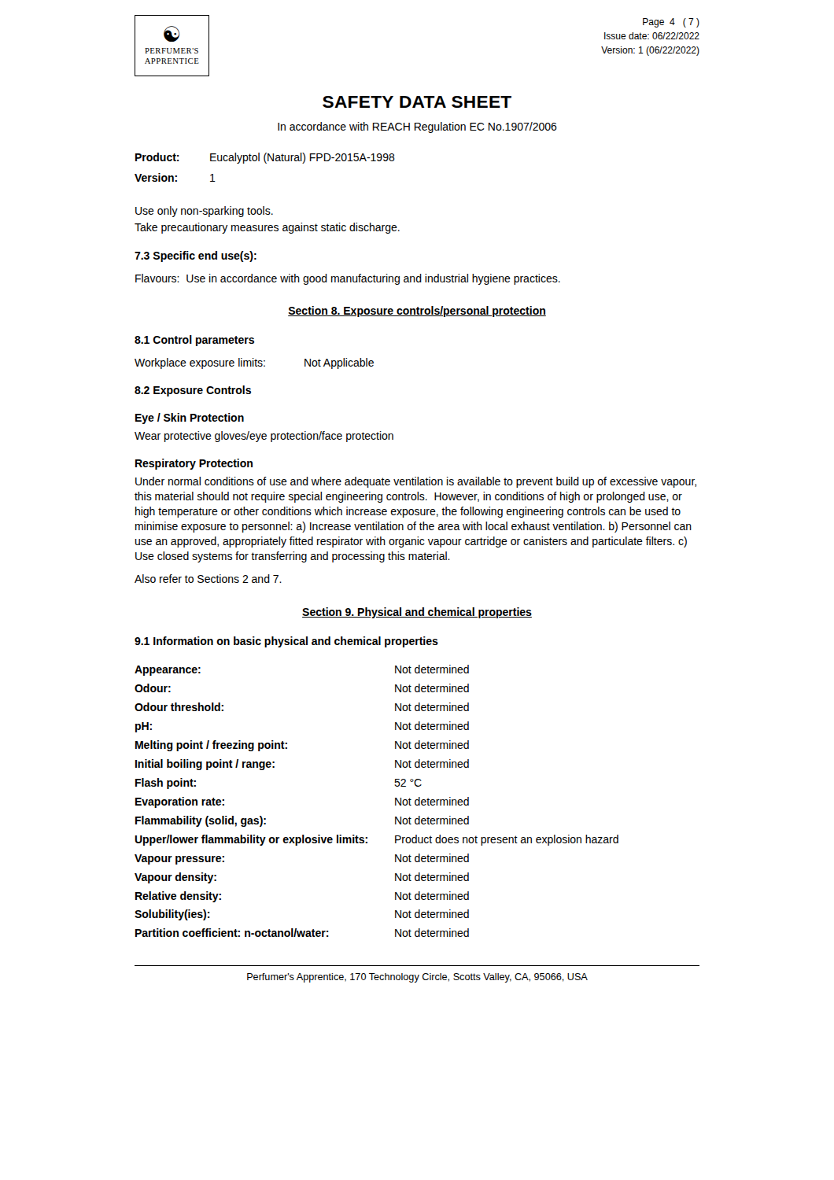☯
PERFUMER'S
APPRENTICE
Page 4 ( 7 )
Issue date: 06/22/2022
Version: 1 (06/22/2022)
SAFETY DATA SHEET
In accordance with REACH Regulation EC No.1907/2006
Product:
Eucalyptol (Natural) FPD-2015A-1998
Version:
1
Use only non-sparking tools.
Take precautionary measures against static discharge.
7.3 Specific end use(s):
Flavours: Use in accordance with good manufacturing and industrial hygiene practices.
Section 8. Exposure controls/personal protection
8.1 Control parameters
Workplace exposure limits:
Not Applicable
8.2 Exposure Controls
Eye / Skin Protection
Wear protective gloves/eye protection/face protection
Respiratory Protection
Under normal conditions of use and where adequate ventilation is available to prevent build up of excessive vapour, this material should not require special engineering controls. However, in conditions of high or prolonged use, or high temperature or other conditions which increase exposure, the following engineering controls can be used to minimise exposure to personnel: a) Increase ventilation of the area with local exhaust ventilation. b) Personnel can use an approved, appropriately fitted respirator with organic vapour cartridge or canisters and particulate filters. c) Use closed systems for transferring and processing this material.
Also refer to Sections 2 and 7.
Section 9. Physical and chemical properties
9.1 Information on basic physical and chemical properties
| Appearance: | Not determined |
| Odour: | Not determined |
| Odour threshold: | Not determined |
| pH: | Not determined |
| Melting point / freezing point: | Not determined |
| Initial boiling point / range: | Not determined |
| Flash point: | 52 °C |
| Evaporation rate: | Not determined |
| Flammability (solid, gas): | Not determined |
| Upper/lower flammability or explosive limits: | Product does not present an explosion hazard |
| Vapour pressure: | Not determined |
| Vapour density: | Not determined |
| Relative density: | Not determined |
| Solubility(ies): | Not determined |
| Partition coefficient: n-octanol/water: | Not determined |
Perfumer's Apprentice, 170 Technology Circle, Scotts Valley, CA, 95066, USA